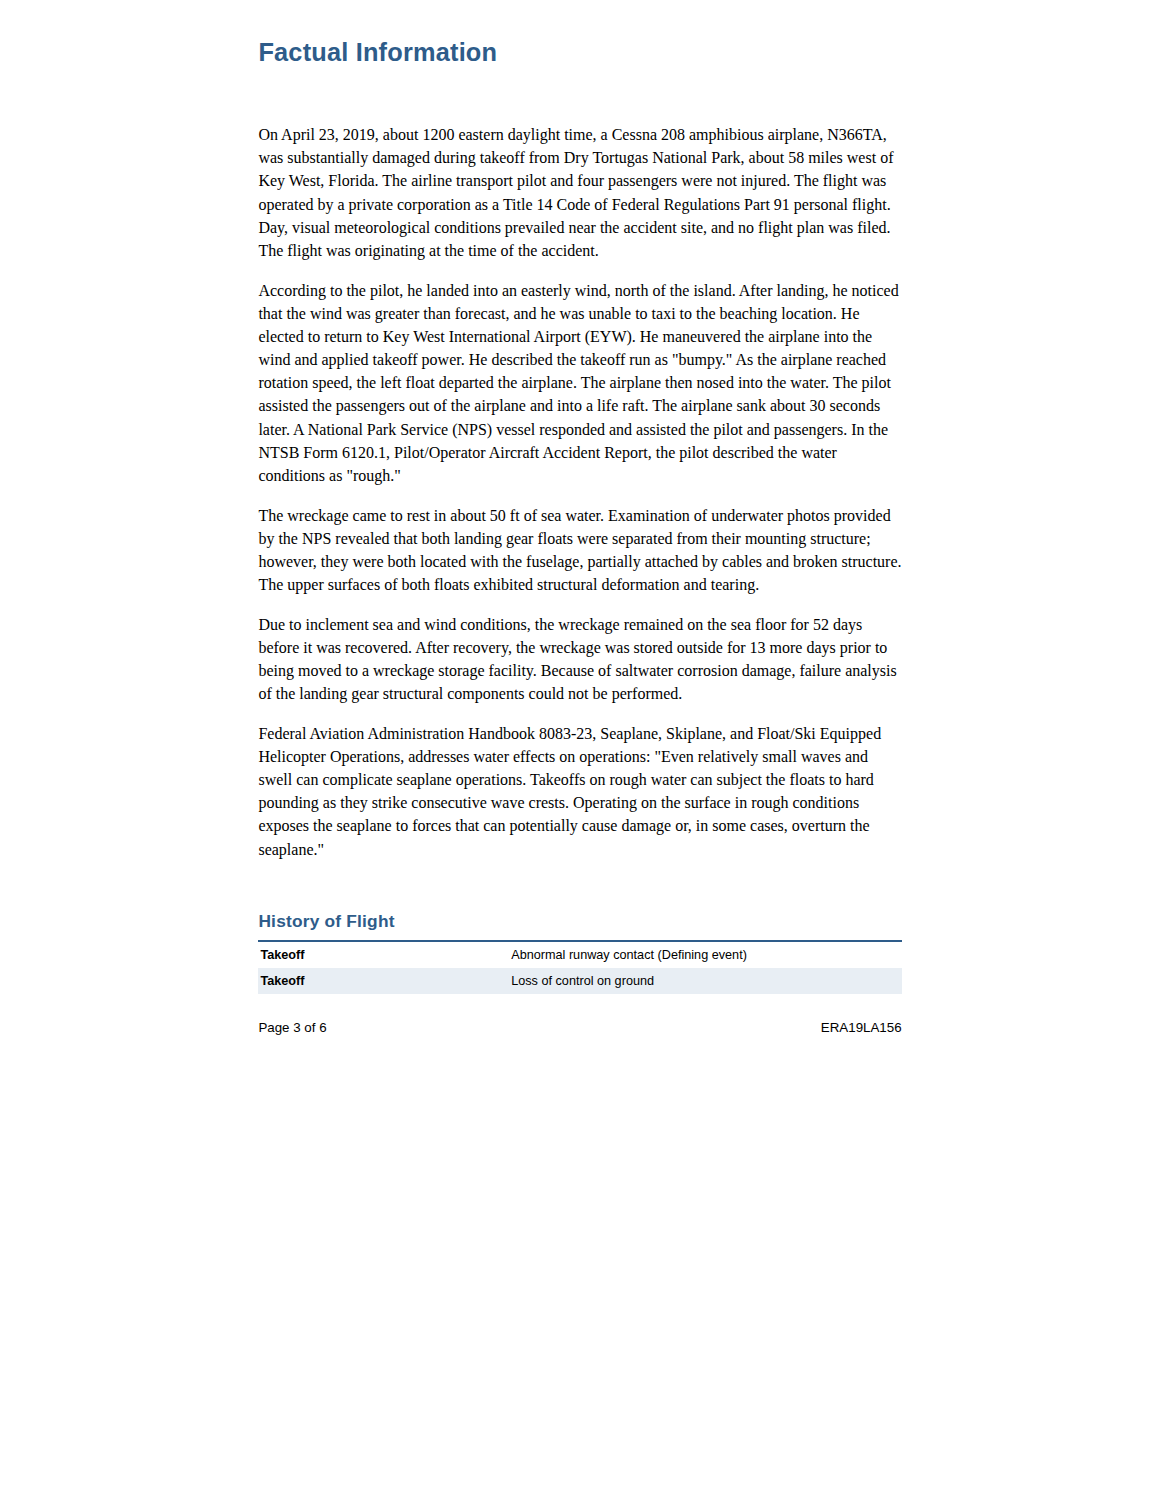Factual Information
On April 23, 2019, about 1200 eastern daylight time, a Cessna 208 amphibious airplane, N366TA, was substantially damaged during takeoff from Dry Tortugas National Park, about 58 miles west of Key West, Florida. The airline transport pilot and four passengers were not injured. The flight was operated by a private corporation as a Title 14 Code of Federal Regulations Part 91 personal flight. Day, visual meteorological conditions prevailed near the accident site, and no flight plan was filed. The flight was originating at the time of the accident.
According to the pilot, he landed into an easterly wind, north of the island. After landing, he noticed that the wind was greater than forecast, and he was unable to taxi to the beaching location. He elected to return to Key West International Airport (EYW). He maneuvered the airplane into the wind and applied takeoff power. He described the takeoff run as "bumpy." As the airplane reached rotation speed, the left float departed the airplane. The airplane then nosed into the water. The pilot assisted the passengers out of the airplane and into a life raft. The airplane sank about 30 seconds later. A National Park Service (NPS) vessel responded and assisted the pilot and passengers. In the NTSB Form 6120.1, Pilot/Operator Aircraft Accident Report, the pilot described the water conditions as "rough."
The wreckage came to rest in about 50 ft of sea water. Examination of underwater photos provided by the NPS revealed that both landing gear floats were separated from their mounting structure; however, they were both located with the fuselage, partially attached by cables and broken structure. The upper surfaces of both floats exhibited structural deformation and tearing.
Due to inclement sea and wind conditions, the wreckage remained on the sea floor for 52 days before it was recovered. After recovery, the wreckage was stored outside for 13 more days prior to being moved to a wreckage storage facility. Because of saltwater corrosion damage, failure analysis of the landing gear structural components could not be performed.
Federal Aviation Administration Handbook 8083-23, Seaplane, Skiplane, and Float/Ski Equipped Helicopter Operations, addresses water effects on operations: "Even relatively small waves and swell can complicate seaplane operations. Takeoffs on rough water can subject the floats to hard pounding as they strike consecutive wave crests. Operating on the surface in rough conditions exposes the seaplane to forces that can potentially cause damage or, in some cases, overturn the seaplane."
History of Flight
| Takeoff | Abnormal runway contact (Defining event) |
| Takeoff | Loss of control on ground |
Page 3 of 6 ERA19LA156